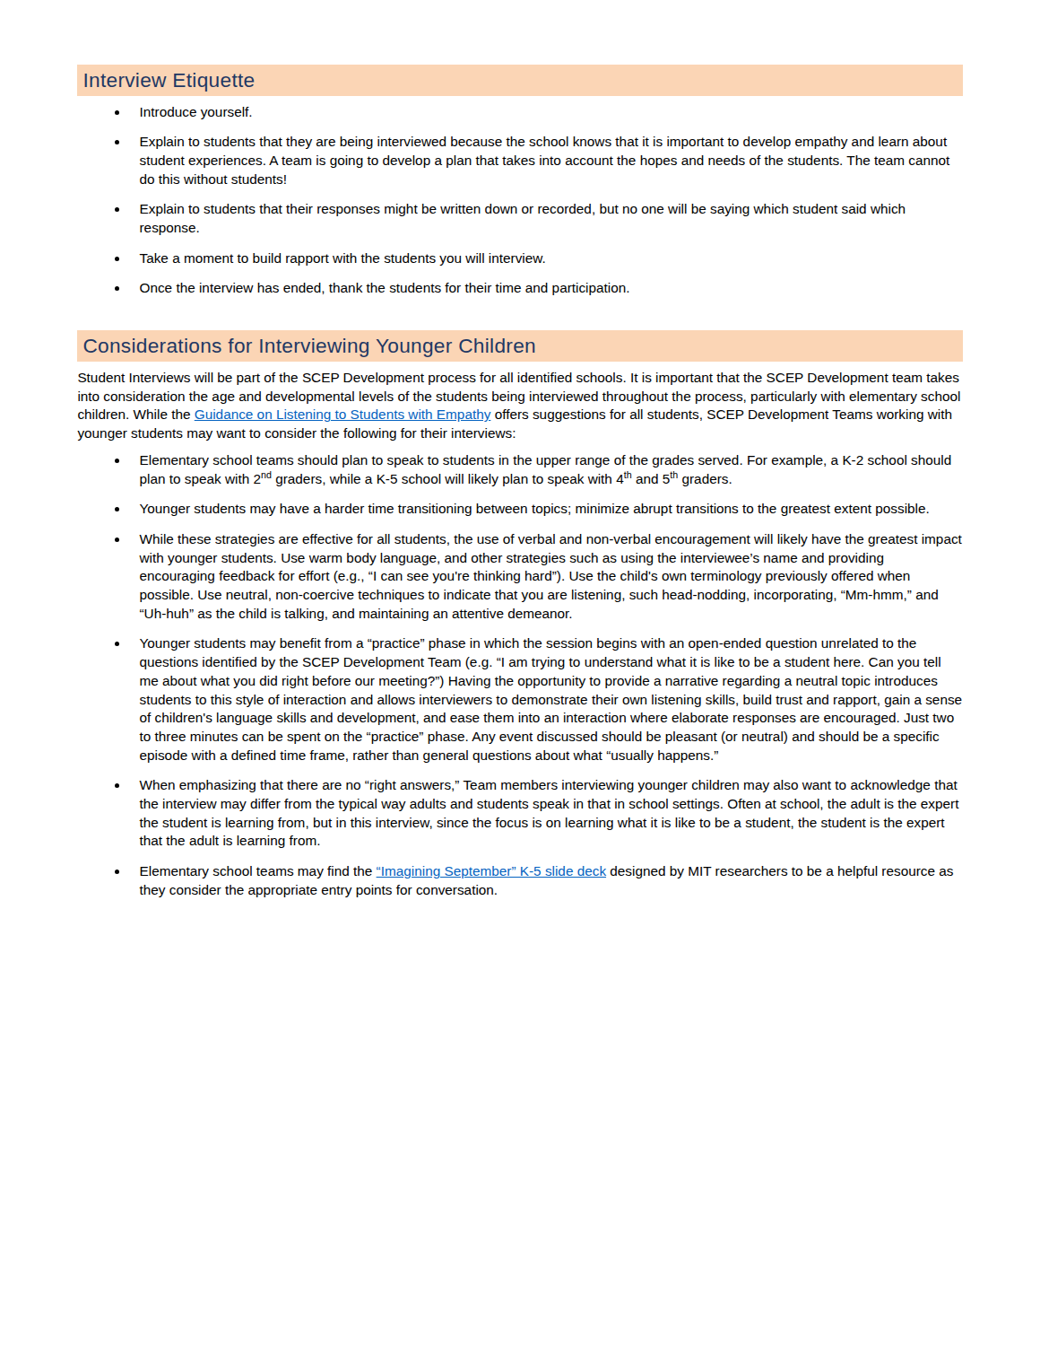Interview Etiquette
Introduce yourself.
Explain to students that they are being interviewed because the school knows that it is important to develop empathy and learn about student experiences. A team is going to develop a plan that takes into account the hopes and needs of the students. The team cannot do this without students!
Explain to students that their responses might be written down or recorded, but no one will be saying which student said which response.
Take a moment to build rapport with the students you will interview.
Once the interview has ended, thank the students for their time and participation.
Considerations for Interviewing Younger Children
Student Interviews will be part of the SCEP Development process for all identified schools. It is important that the SCEP Development team takes into consideration the age and developmental levels of the students being interviewed throughout the process, particularly with elementary school children. While the Guidance on Listening to Students with Empathy offers suggestions for all students, SCEP Development Teams working with younger students may want to consider the following for their interviews:
Elementary school teams should plan to speak to students in the upper range of the grades served. For example, a K-2 school should plan to speak with 2nd graders, while a K-5 school will likely plan to speak with 4th and 5th graders.
Younger students may have a harder time transitioning between topics; minimize abrupt transitions to the greatest extent possible.
While these strategies are effective for all students, the use of verbal and non-verbal encouragement will likely have the greatest impact with younger students. Use warm body language, and other strategies such as using the interviewee’s name and providing encouraging feedback for effort (e.g., “I can see you're thinking hard”). Use the child's own terminology previously offered when possible. Use neutral, non-coercive techniques to indicate that you are listening, such head-nodding, incorporating, “Mm-hmm,” and “Uh-huh” as the child is talking, and maintaining an attentive demeanor.
Younger students may benefit from a “practice” phase in which the session begins with an open-ended question unrelated to the questions identified by the SCEP Development Team (e.g. “I am trying to understand what it is like to be a student here. Can you tell me about what you did right before our meeting?”) Having the opportunity to provide a narrative regarding a neutral topic introduces students to this style of interaction and allows interviewers to demonstrate their own listening skills, build trust and rapport, gain a sense of children's language skills and development, and ease them into an interaction where elaborate responses are encouraged. Just two to three minutes can be spent on the “practice” phase. Any event discussed should be pleasant (or neutral) and should be a specific episode with a defined time frame, rather than general questions about what “usually happens.”
When emphasizing that there are no “right answers,” Team members interviewing younger children may also want to acknowledge that the interview may differ from the typical way adults and students speak in that in school settings. Often at school, the adult is the expert the student is learning from, but in this interview, since the focus is on learning what it is like to be a student, the student is the expert that the adult is learning from.
Elementary school teams may find the “Imagining September” K-5 slide deck designed by MIT researchers to be a helpful resource as they consider the appropriate entry points for conversation.